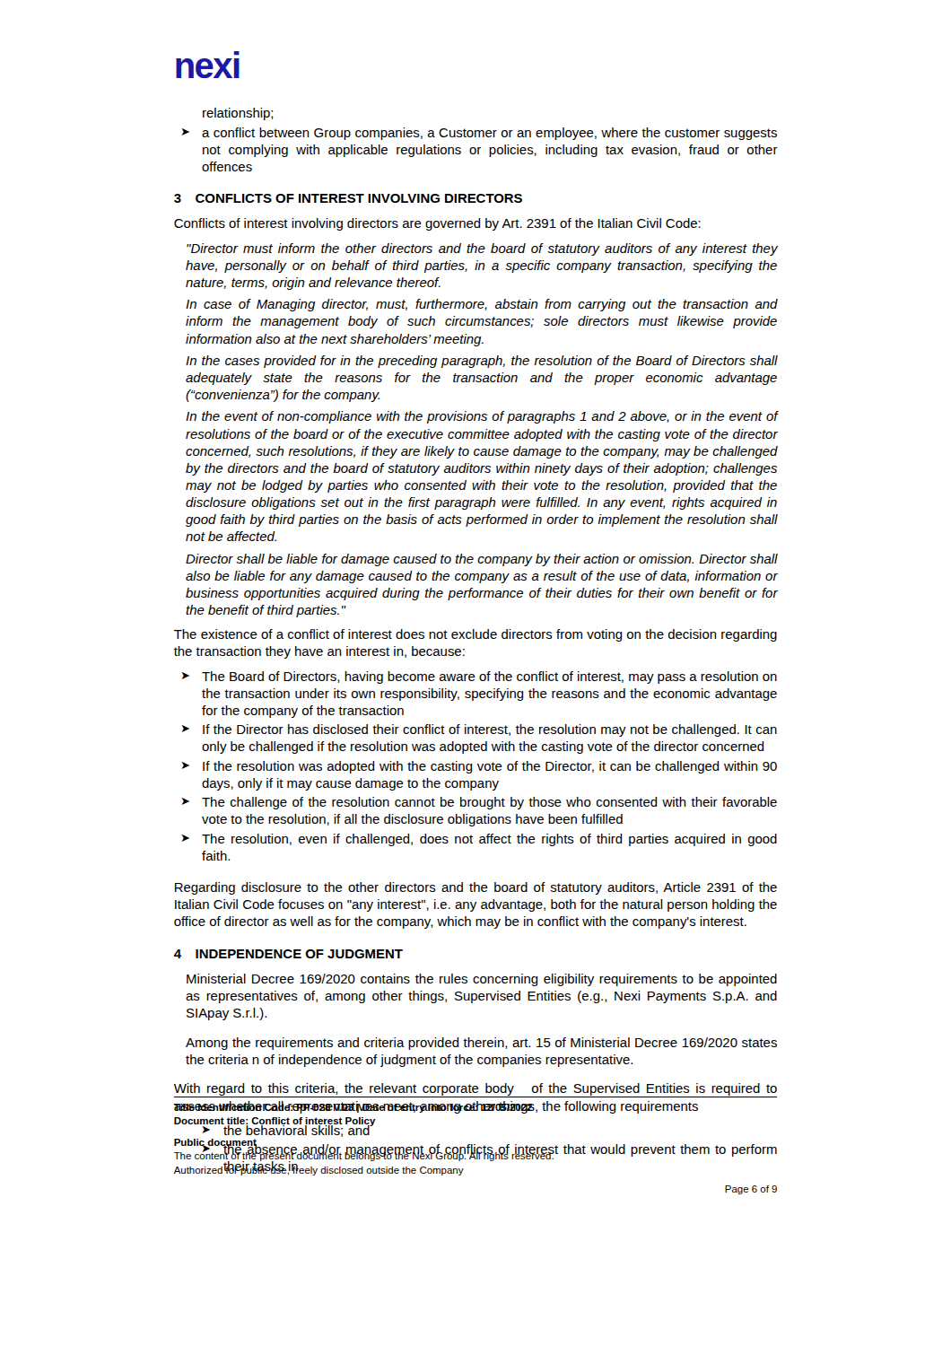nexi
relationship;
a conflict between Group companies, a Customer or an employee, where the customer suggests not complying with applicable regulations or policies, including tax evasion, fraud or other offences
3 CONFLICTS OF INTEREST INVOLVING DIRECTORS
Conflicts of interest involving directors are governed by Art. 2391 of the Italian Civil Code:
"Director must inform the other directors and the board of statutory auditors of any interest they have, personally or on behalf of third parties, in a specific company transaction, specifying the nature, terms, origin and relevance thereof.
In case of Managing director, must, furthermore, abstain from carrying out the transaction and inform the management body of such circumstances; sole directors must likewise provide information also at the next shareholders’ meeting.
In the cases provided for in the preceding paragraph, the resolution of the Board of Directors shall adequately state the reasons for the transaction and the proper economic advantage (“convenienza”) for the company.
In the event of non-compliance with the provisions of paragraphs 1 and 2 above, or in the event of resolutions of the board or of the executive committee adopted with the casting vote of the director concerned, such resolutions, if they are likely to cause damage to the company, may be challenged by the directors and the board of statutory auditors within ninety days of their adoption; challenges may not be lodged by parties who consented with their vote to the resolution, provided that the disclosure obligations set out in the first paragraph were fulfilled. In any event, rights acquired in good faith by third parties on the basis of acts performed in order to implement the resolution shall not be affected.
Director shall be liable for damage caused to the company by their action or omission. Director shall also be liable for any damage caused to the company as a result of the use of data, information or business opportunities acquired during the performance of their duties for their own benefit or for the benefit of third parties."
The existence of a conflict of interest does not exclude directors from voting on the decision regarding the transaction they have an interest in, because:
The Board of Directors, having become aware of the conflict of interest, may pass a resolution on the transaction under its own responsibility, specifying the reasons and the economic advantage for the company of the transaction
If the Director has disclosed their conflict of interest, the resolution may not be challenged. It can only be challenged if the resolution was adopted with the casting vote of the director concerned
If the resolution was adopted with the casting vote of the Director, it can be challenged within 90 days, only if it may cause damage to the company
The challenge of the resolution cannot be brought by those who consented with their favorable vote to the resolution, if all the disclosure obligations have been fulfilled
The resolution, even if challenged, does not affect the rights of third parties acquired in good faith.
Regarding disclosure to the other directors and the board of statutory auditors, Article 2391 of the Italian Civil Code focuses on "any interest", i.e. any advantage, both for the natural person holding the office of director as well as for the company, which may be in conflict with the company's interest.
4 INDEPENDENCE OF JUDGMENT
Ministerial Decree 169/2020 contains the rules concerning eligibility requirements to be appointed as representatives of, among other things, Supervised Entities (e.g., Nexi Payments S.p.A. and SIApay S.r.l.).
Among the requirements and criteria provided therein, art. 15 of Ministerial Decree 169/2020 states the criteria n of independence of judgment of the companies representative.
With regard to this criteria, the relevant corporate body of the Supervised Entities is required to assess whether all representatives meet, among other things, the following requirements
the behavioral skills; and
the absence and/or management of conflicts of interest that would prevent them to perform their tasks in
Title Identification Code: PP-028 V.03 | Date of entry into force: 12/05/2022
Document title: Conflict of interest Policy
Public document
The content of the present document belongs to the Nexi Group. All rights reserved.
Authorized for public use, freely disclosed outside the Company
Page 6 of 9